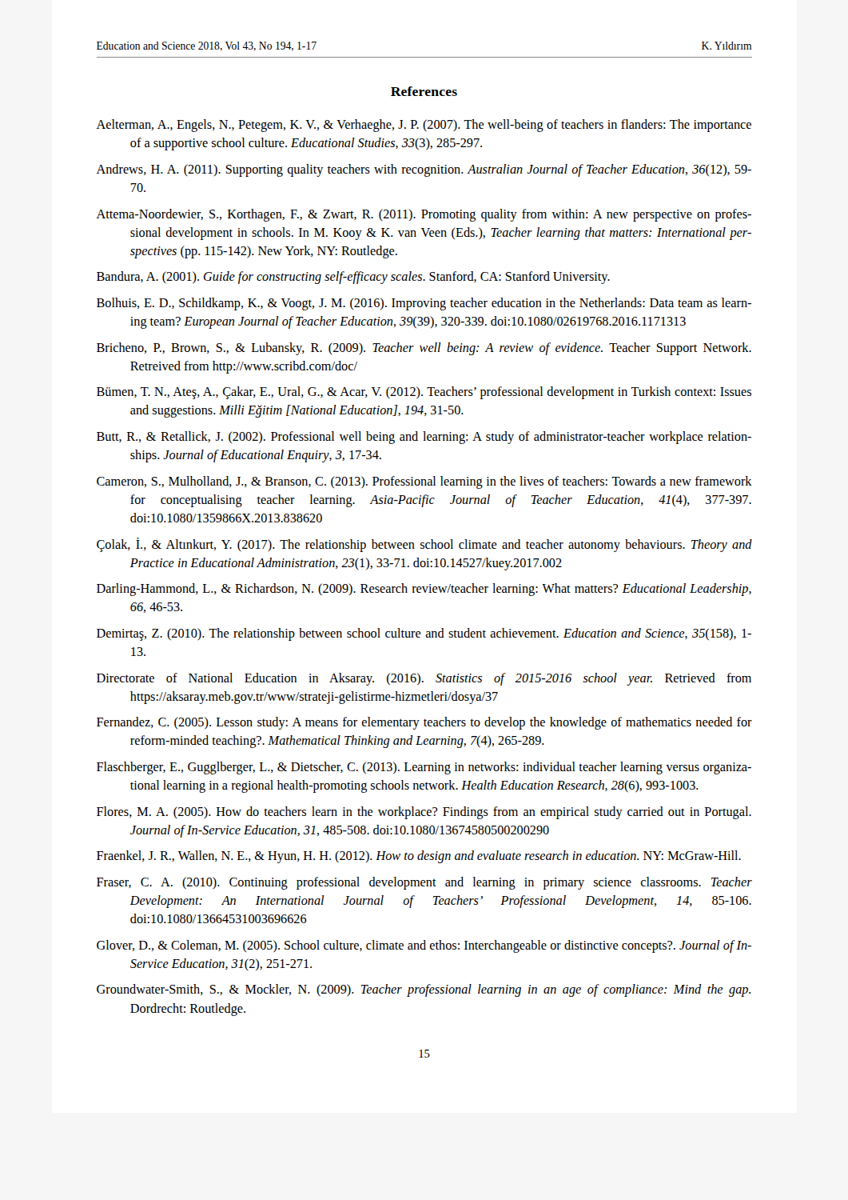Education and Science 2018, Vol 43, No 194, 1-17 K. Yıldırım
References
Aelterman, A., Engels, N., Petegem, K. V., & Verhaeghe, J. P. (2007). The well-being of teachers in flanders: The importance of a supportive school culture. Educational Studies, 33(3), 285-297.
Andrews, H. A. (2011). Supporting quality teachers with recognition. Australian Journal of Teacher Education, 36(12), 59-70.
Attema-Noordewier, S., Korthagen, F., & Zwart, R. (2011). Promoting quality from within: A new perspective on professional development in schools. In M. Kooy & K. van Veen (Eds.), Teacher learning that matters: International perspectives (pp. 115-142). New York, NY: Routledge.
Bandura, A. (2001). Guide for constructing self-efficacy scales. Stanford, CA: Stanford University.
Bolhuis, E. D., Schildkamp, K., & Voogt, J. M. (2016). Improving teacher education in the Netherlands: Data team as learning team? European Journal of Teacher Education, 39(39), 320-339. doi:10.1080/02619768.2016.1171313
Bricheno, P., Brown, S., & Lubansky, R. (2009). Teacher well being: A review of evidence. Teacher Support Network. Retreived from http://www.scribd.com/doc/
Bümen, T. N., Ateş, A., Çakar, E., Ural, G., & Acar, V. (2012). Teachers’ professional development in Turkish context: Issues and suggestions. Milli Eğitim [National Education], 194, 31-50.
Butt, R., & Retallick, J. (2002). Professional well being and learning: A study of administrator-teacher workplace relationships. Journal of Educational Enquiry, 3, 17-34.
Cameron, S., Mulholland, J., & Branson, C. (2013). Professional learning in the lives of teachers: Towards a new framework for conceptualising teacher learning. Asia-Pacific Journal of Teacher Education, 41(4), 377-397. doi:10.1080/1359866X.2013.838620
Çolak, İ., & Altınkurt, Y. (2017). The relationship between school climate and teacher autonomy behaviours. Theory and Practice in Educational Administration, 23(1), 33-71. doi:10.14527/kuey.2017.002
Darling-Hammond, L., & Richardson, N. (2009). Research review/teacher learning: What matters? Educational Leadership, 66, 46-53.
Demirtaş, Z. (2010). The relationship between school culture and student achievement. Education and Science, 35(158), 1-13.
Directorate of National Education in Aksaray. (2016). Statistics of 2015-2016 school year. Retrieved from https://aksaray.meb.gov.tr/www/strateji-gelistirme-hizmetleri/dosya/37
Fernandez, C. (2005). Lesson study: A means for elementary teachers to develop the knowledge of mathematics needed for reform-minded teaching?. Mathematical Thinking and Learning, 7(4), 265-289.
Flaschberger, E., Gugglberger, L., & Dietscher, C. (2013). Learning in networks: individual teacher learning versus organizational learning in a regional health-promoting schools network. Health Education Research, 28(6), 993-1003.
Flores, M. A. (2005). How do teachers learn in the workplace? Findings from an empirical study carried out in Portugal. Journal of In-Service Education, 31, 485-508. doi:10.1080/13674580500200290
Fraenkel, J. R., Wallen, N. E., & Hyun, H. H. (2012). How to design and evaluate research in education. NY: McGraw-Hill.
Fraser, C. A. (2010). Continuing professional development and learning in primary science classrooms. Teacher Development: An International Journal of Teachers’ Professional Development, 14, 85-106. doi:10.1080/13664531003696626
Glover, D., & Coleman, M. (2005). School culture, climate and ethos: Interchangeable or distinctive concepts?. Journal of In-Service Education, 31(2), 251-271.
Groundwater-Smith, S., & Mockler, N. (2009). Teacher professional learning in an age of compliance: Mind the gap. Dordrecht: Routledge.
15